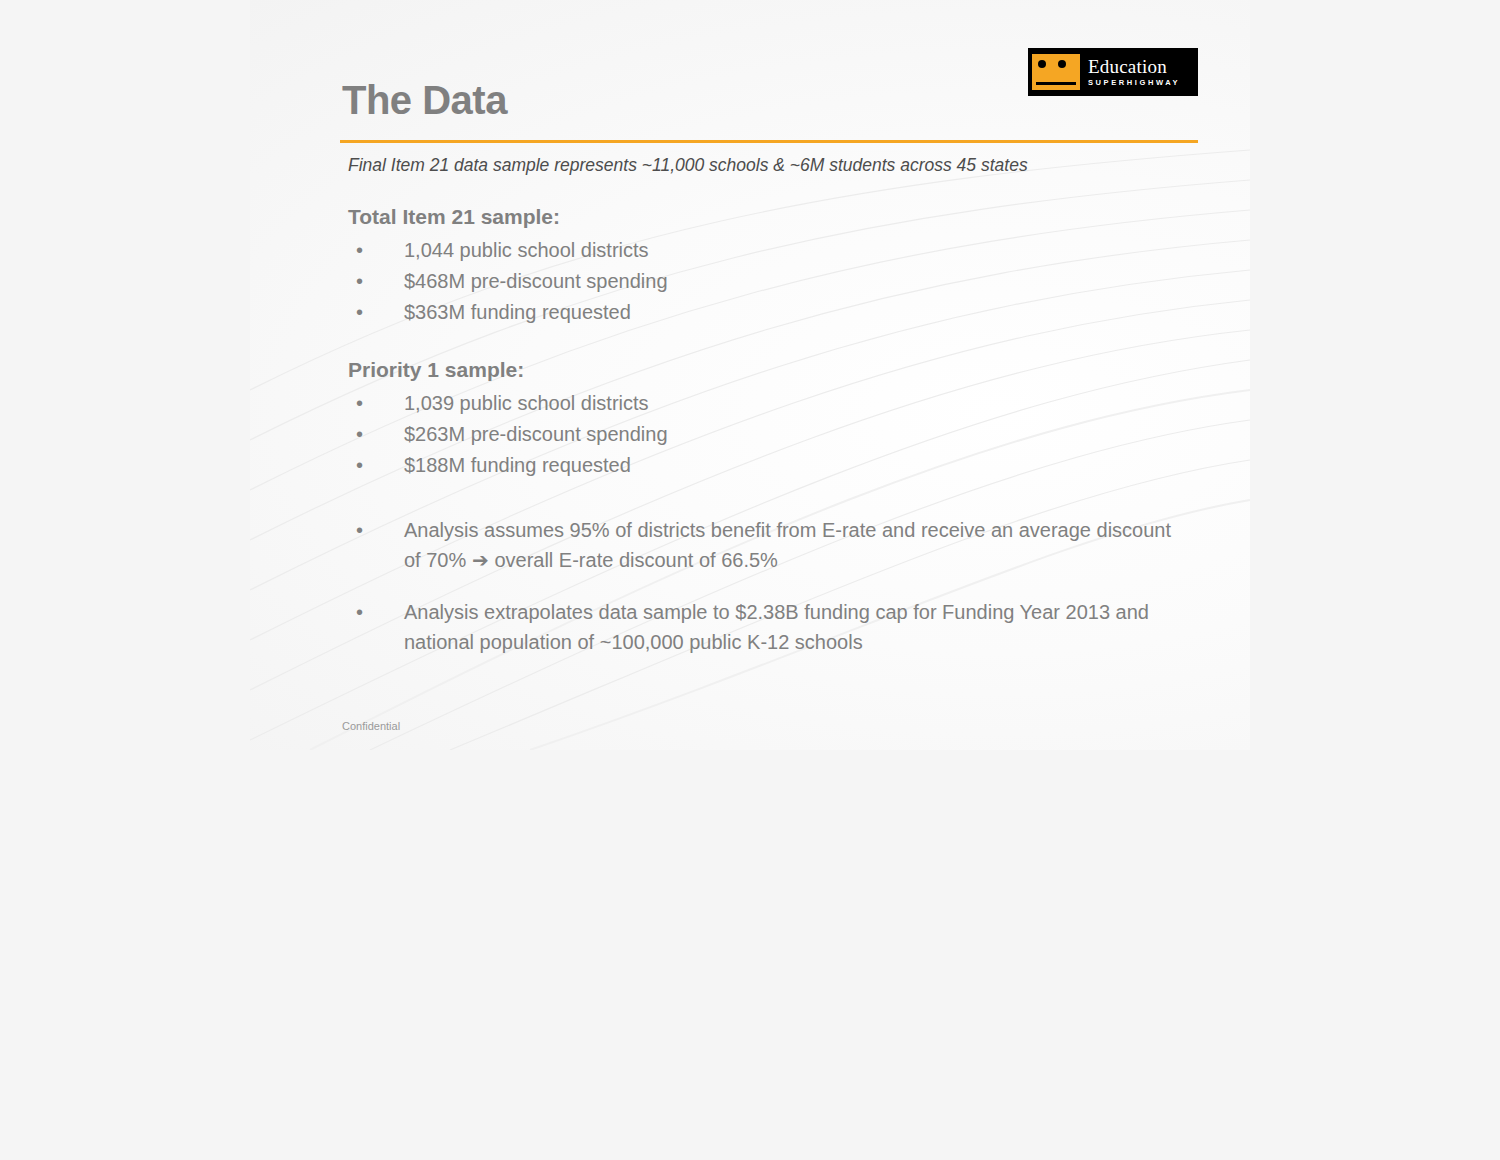Education
SUPERHIGHWAY
The Data
Final Item 21 data sample represents ~11,000 schools & ~6M students across 45 states
Total Item 21 sample:
1,044 public school districts
$468M pre-discount spending
$363M funding requested
Priority 1 sample:
1,039 public school districts
$263M pre-discount spending
$188M funding requested
Analysis assumes 95% of districts benefit from E-rate and receive an average discount of 70% ➔ overall E-rate discount of 66.5%
Analysis extrapolates data sample to $2.38B funding cap for Funding Year 2013 and national population of ~100,000 public K-12 schools
Confidential